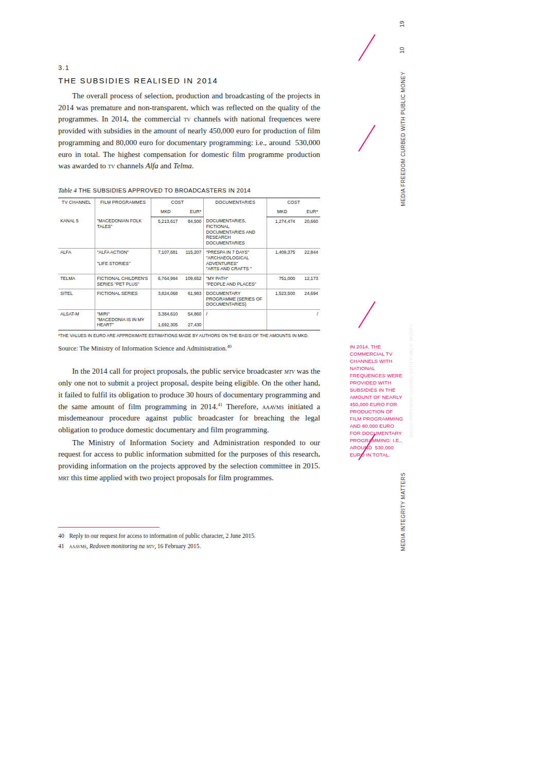19
10
MEDIA FREEDOM CURBED WITH PUBLIC MONEY
MEDIA INTEGRITY MATTERS
MEDIA FREEDOM CURBED WITH PUBLIC MONEY
IN 2014, THE COMMERCIAL TV CHANNELS WITH NATIONAL FREQUENCES WERE PROVIDED WITH SUBSIDIES IN THE AMOUNT OF NEARLY 450,000 EURO FOR PRODUCTION OF FILM PROGRAMMING AND 80,000 EURO FOR DOCUMENTARY PROGRAMMING: I.E., AROUND 530,000 EURO IN TOTAL.
3.1
The subsidies realised in 2014
The overall process of selection, production and broadcasting of the projects in 2014 was premature and non-transparent, which was reflected on the quality of the programmes. In 2014, the commercial tv channels with national frequences were provided with subsidies in the amount of nearly 450,000 euro for production of film programming and 80,000 euro for documentary programming: i.e., around 530,000 euro in total. The highest compensation for domestic film programme production was awarded to tv channels Alfa and Telma.
Table 4 THE SUBSIDIES APPROVED TO BROADCASTERS IN 2014
| TV CHANNEL | FILM PROGRAMMES | COST | DOCUMENTARIES | COST |
| --- | --- | --- | --- | --- |
| MKD | EUR* | MKD | EUR* |
| KANAL 5 | "MACEDONIAN FOLK TALES" | 5,213,617 | 84,500 | DOCUMENTARIES, FICTIONAL DOCUMENTARIES AND RESEARCH DOCUMENTARIES | 1,274,474 | 20,660 |
| ALFA | "ALFA ACTION" "LIFE STORIES" | 7,107,681 | 115,207 | "PRESPA IN 7 DAYS" "ARCHAEOLOGICAL ADVENTURES" "ARTS AND CRAFTS " | 1,409,375 | 22,844 |
| TELMA | FICTIONAL CHILDREN'S SERIES "PET PLUS" | 6,764,994 | 109,652 | "MY PATH" "PEOPLE AND PLACES" | 751,000 | 12,173 |
| SITEL | FICTIONAL SERIES | 3,824,068 | 61,983 | DOCUMENTARY PROGRAMME (SERIES OF DOCUMENTARIES) | 1,523,500 | 24,694 |
| ALSAT-M | "MIRI" "MACEDONIA IS IN MY HEART" | 3,384,610 1,692,305 | 54,860 27,430 | / | | / |
*THE VALUES IN EURO ARE APPROXIMATE ESTIMATIONS MADE BY AUTHORS ON THE BASIS OF THE AMOUNTS IN MKD.
Source: The Ministry of Information Science and Administration.40
In the 2014 call for project proposals, the public service broadcaster mtv was the only one not to submit a project proposal, despite being eligible. On the other hand, it failed to fulfil its obligation to produce 30 hours of documentary programming and the same amount of film programming in 2014.41 Therefore, aaavms initiated a misdemeanour procedure against public broadcaster for breaching the legal obligation to produce domestic documentary and film programming.
The Ministry of Information Society and Administration responded to our request for access to public information submitted for the purposes of this research, providing information on the projects approved by the selection committee in 2015. mrt this time applied with two project proposals for film programmes.
40 Reply to our request for access to information of public character, 2 June 2015.
41 aaavms, Redoven monitoring na mtv, 16 February 2015.